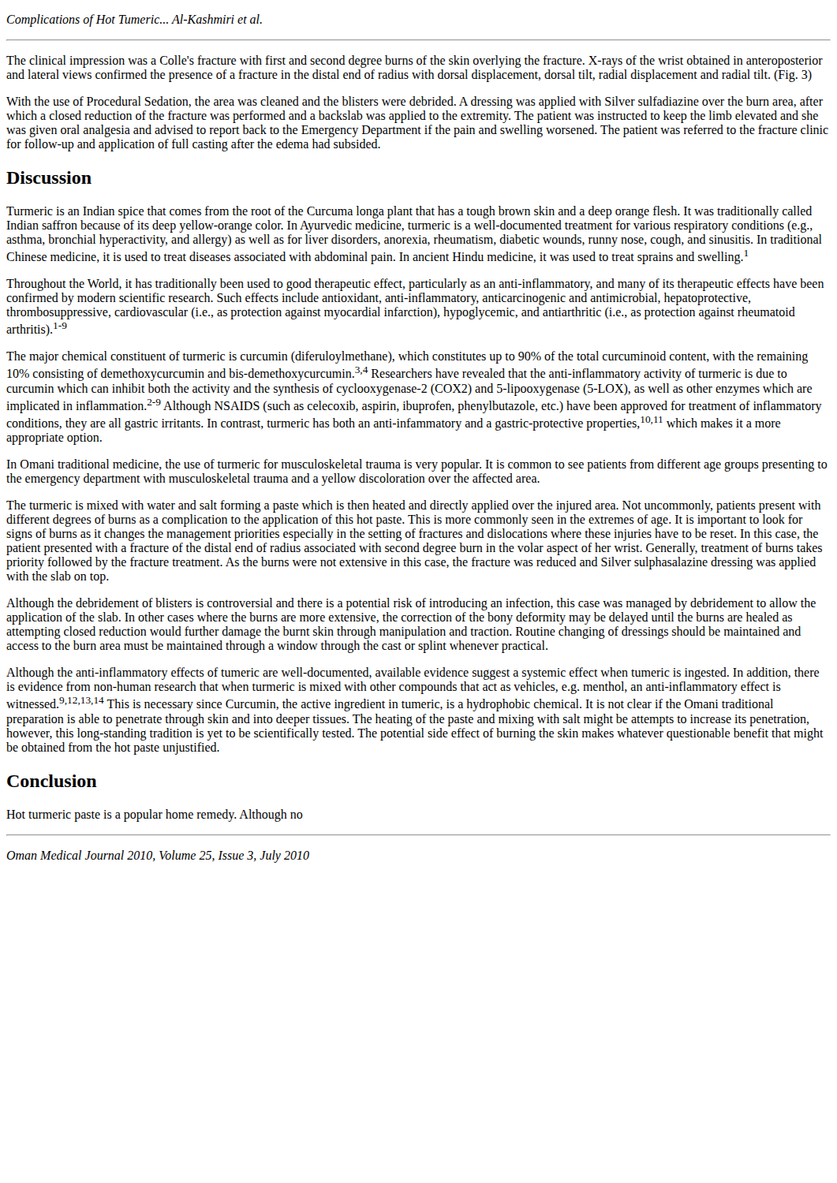Complications of Hot Tumeric... Al-Kashmiri et al.
The clinical impression was a Colle's fracture with first and second degree burns of the skin overlying the fracture. X-rays of the wrist obtained in anteroposterior and lateral views confirmed the presence of a fracture in the distal end of radius with dorsal displacement, dorsal tilt, radial displacement and radial tilt. (Fig. 3)
With the use of Procedural Sedation, the area was cleaned and the blisters were debrided. A dressing was applied with Silver sulfadiazine over the burn area, after which a closed reduction of the fracture was performed and a backslab was applied to the extremity. The patient was instructed to keep the limb elevated and she was given oral analgesia and advised to report back to the Emergency Department if the pain and swelling worsened. The patient was referred to the fracture clinic for follow-up and application of full casting after the edema had subsided.
Discussion
Turmeric is an Indian spice that comes from the root of the Curcuma longa plant that has a tough brown skin and a deep orange flesh. It was traditionally called Indian saffron because of its deep yellow-orange color. In Ayurvedic medicine, turmeric is a well-documented treatment for various respiratory conditions (e.g., asthma, bronchial hyperactivity, and allergy) as well as for liver disorders, anorexia, rheumatism, diabetic wounds, runny nose, cough, and sinusitis. In traditional Chinese medicine, it is used to treat diseases associated with abdominal pain. In ancient Hindu medicine, it was used to treat sprains and swelling.1
Throughout the World, it has traditionally been used to good therapeutic effect, particularly as an anti-inflammatory, and many of its therapeutic effects have been confirmed by modern scientific research. Such effects include antioxidant, anti-inflammatory, anticarcinogenic and antimicrobial, hepatoprotective, thrombosuppressive, cardiovascular (i.e., as protection against myocardial infarction), hypoglycemic, and antiarthritic (i.e., as protection against rheumatoid arthritis).1-9
The major chemical constituent of turmeric is curcumin (diferuloylmethane), which constitutes up to 90% of the total curcuminoid content, with the remaining 10% consisting of demethoxycurcumin and bis-demethoxycurcumin.3,4 Researchers have revealed that the anti-inflammatory activity of turmeric is due to curcumin which can inhibit both the activity and the synthesis of cyclooxygenase-2 (COX2) and 5-lipooxygenase (5-LOX), as well as other enzymes which are implicated in inflammation.2-9 Although NSAIDS (such as celecoxib, aspirin, ibuprofen, phenylbutazole, etc.) have been approved for treatment of inflammatory conditions, they are all gastric irritants. In contrast, turmeric has both an anti-infammatory and a gastric-protective properties,10,11 which makes it a more appropriate option.
In Omani traditional medicine, the use of turmeric for musculoskeletal trauma is very popular. It is common to see patients from different age groups presenting to the emergency department with musculoskeletal trauma and a yellow discoloration over the affected area.
The turmeric is mixed with water and salt forming a paste which is then heated and directly applied over the injured area. Not uncommonly, patients present with different degrees of burns as a complication to the application of this hot paste. This is more commonly seen in the extremes of age. It is important to look for signs of burns as it changes the management priorities especially in the setting of fractures and dislocations where these injuries have to be reset. In this case, the patient presented with a fracture of the distal end of radius associated with second degree burn in the volar aspect of her wrist. Generally, treatment of burns takes priority followed by the fracture treatment. As the burns were not extensive in this case, the fracture was reduced and Silver sulphasalazine dressing was applied with the slab on top.
Although the debridement of blisters is controversial and there is a potential risk of introducing an infection, this case was managed by debridement to allow the application of the slab. In other cases where the burns are more extensive, the correction of the bony deformity may be delayed until the burns are healed as attempting closed reduction would further damage the burnt skin through manipulation and traction. Routine changing of dressings should be maintained and access to the burn area must be maintained through a window through the cast or splint whenever practical.
Although the anti-inflammatory effects of tumeric are well-documented, available evidence suggest a systemic effect when tumeric is ingested. In addition, there is evidence from non-human research that when turmeric is mixed with other compounds that act as vehicles, e.g. menthol, an anti-inflammatory effect is witnessed.9,12,13,14 This is necessary since Curcumin, the active ingredient in tumeric, is a hydrophobic chemical. It is not clear if the Omani traditional preparation is able to penetrate through skin and into deeper tissues. The heating of the paste and mixing with salt might be attempts to increase its penetration, however, this long-standing tradition is yet to be scientifically tested. The potential side effect of burning the skin makes whatever questionable benefit that might be obtained from the hot paste unjustified.
Conclusion
Hot turmeric paste is a popular home remedy. Although no
Oman Medical Journal 2010, Volume 25, Issue 3, July 2010